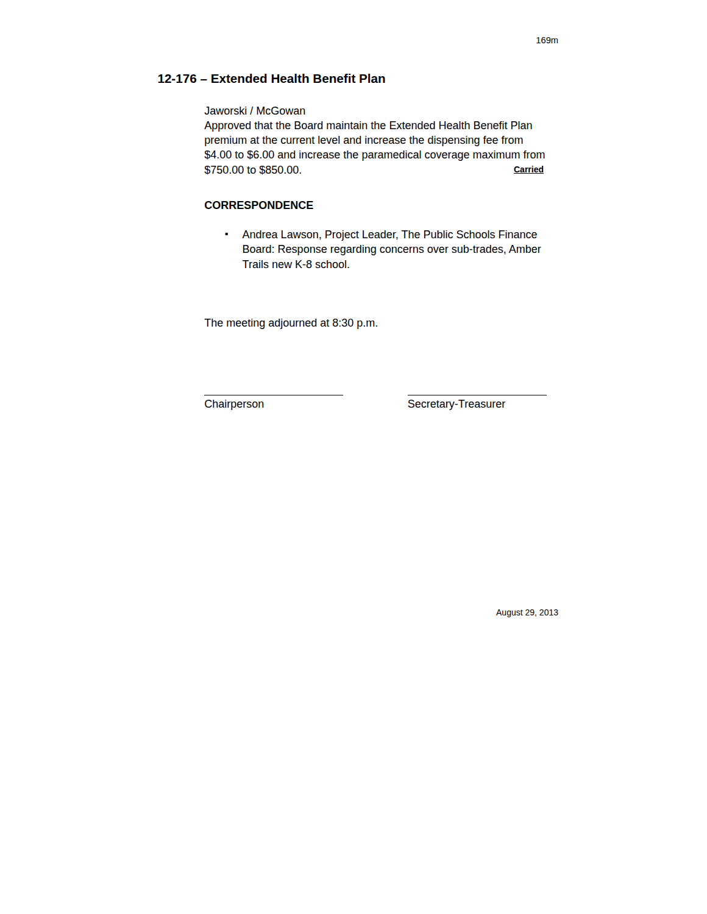169m
12-176 – Extended Health Benefit Plan
Jaworski / McGowan
Approved that the Board maintain the Extended Health Benefit Plan premium at the current level and increase the dispensing fee from $4.00 to $6.00 and increase the paramedical coverage maximum from $750.00 to $850.00. Carried
CORRESPONDENCE
Andrea Lawson, Project Leader, The Public Schools Finance Board: Response regarding concerns over sub-trades, Amber Trails new K-8 school.
The meeting adjourned at 8:30 p.m.
Chairperson
Secretary-Treasurer
August 29, 2013